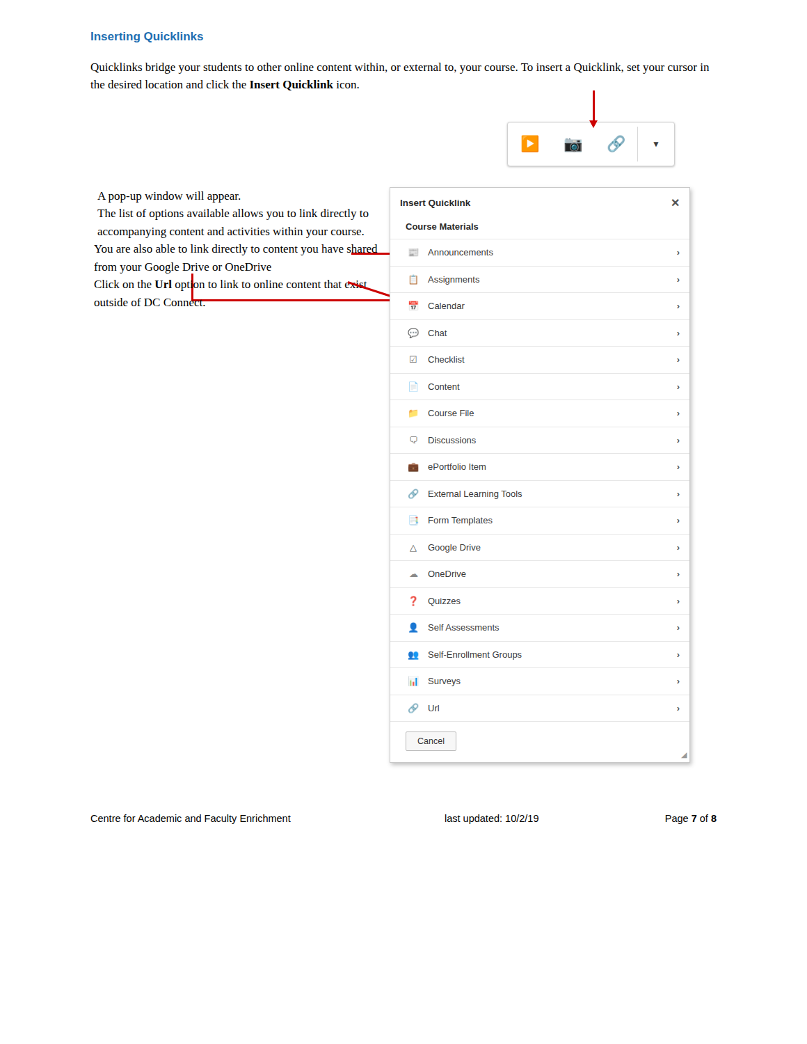Inserting Quicklinks
Quicklinks bridge your students to other online content within, or external to, your course. To insert a Quicklink, set your cursor in the desired location and click the Insert Quicklink icon.
▶️
📷
🔗
▼
A pop-up window will appear.
The list of options available allows you to link directly to accompanying content and activities within your course.
You are also able to link directly to content you have shared from your Google Drive or OneDrive
Click on the Url option to link to online content that exist outside of DC Connect.
Insert Quicklink ✕
Course Materials
📰Announcements›
📋Assignments›
📅Calendar›
💬Chat›
☑Checklist›
📄Content›
📁Course File›
🗨Discussions›
💼ePortfolio Item›
🔗External Learning Tools›
📑Form Templates›
△Google Drive›
☁OneDrive›
❓Quizzes›
👤Self Assessments›
👥Self-Enrollment Groups›
📊Surveys›
🔗Url›
Cancel ◢
Centre for Academic and Faculty Enrichment
last updated: 10/2/19
Page 7 of 8